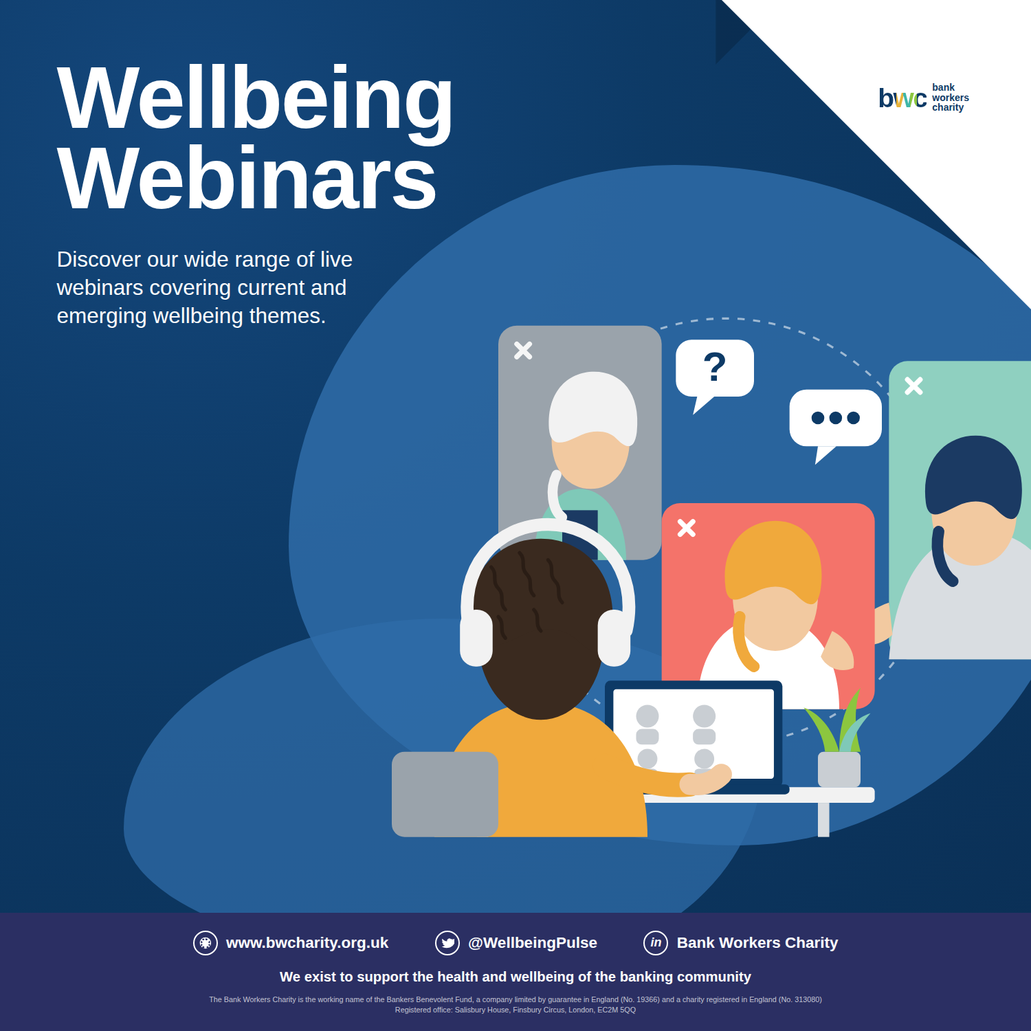bwc bank
workers
charity
Wellbeing
Webinars
Discover our wide range of live webinars covering current and emerging wellbeing themes.
?
www.bwcharity.org.uk
@WellbeingPulse
in Bank Workers Charity
We exist to support the health and wellbeing of the banking community
The Bank Workers Charity is the working name of the Bankers Benevolent Fund, a company limited by guarantee in England (No. 19366) and a charity registered in England (No. 313080)
Registered office: Salisbury House, Finsbury Circus, London, EC2M 5QQ